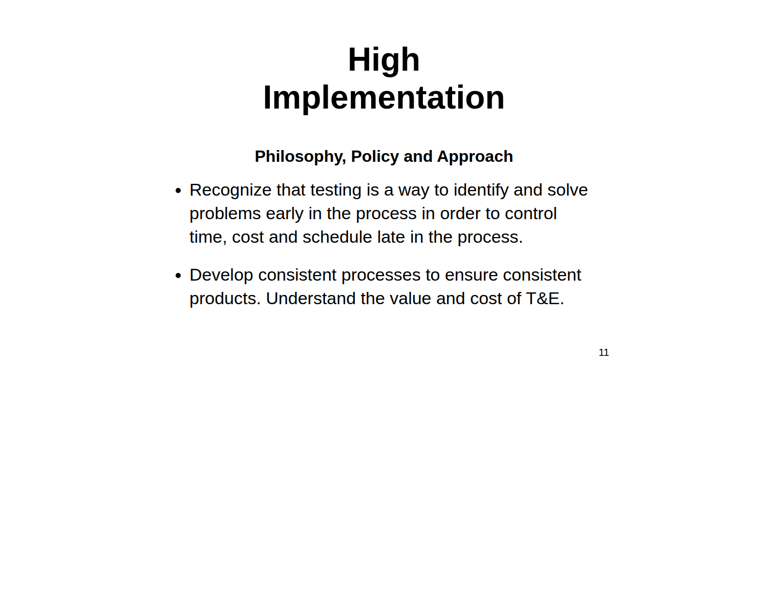High
Implementation
Philosophy, Policy and Approach
Recognize that testing is a way to identify and solve problems early in the process in order to control time, cost and schedule late in the process.
Develop consistent processes to ensure consistent products. Understand the value and cost of T&E.
11